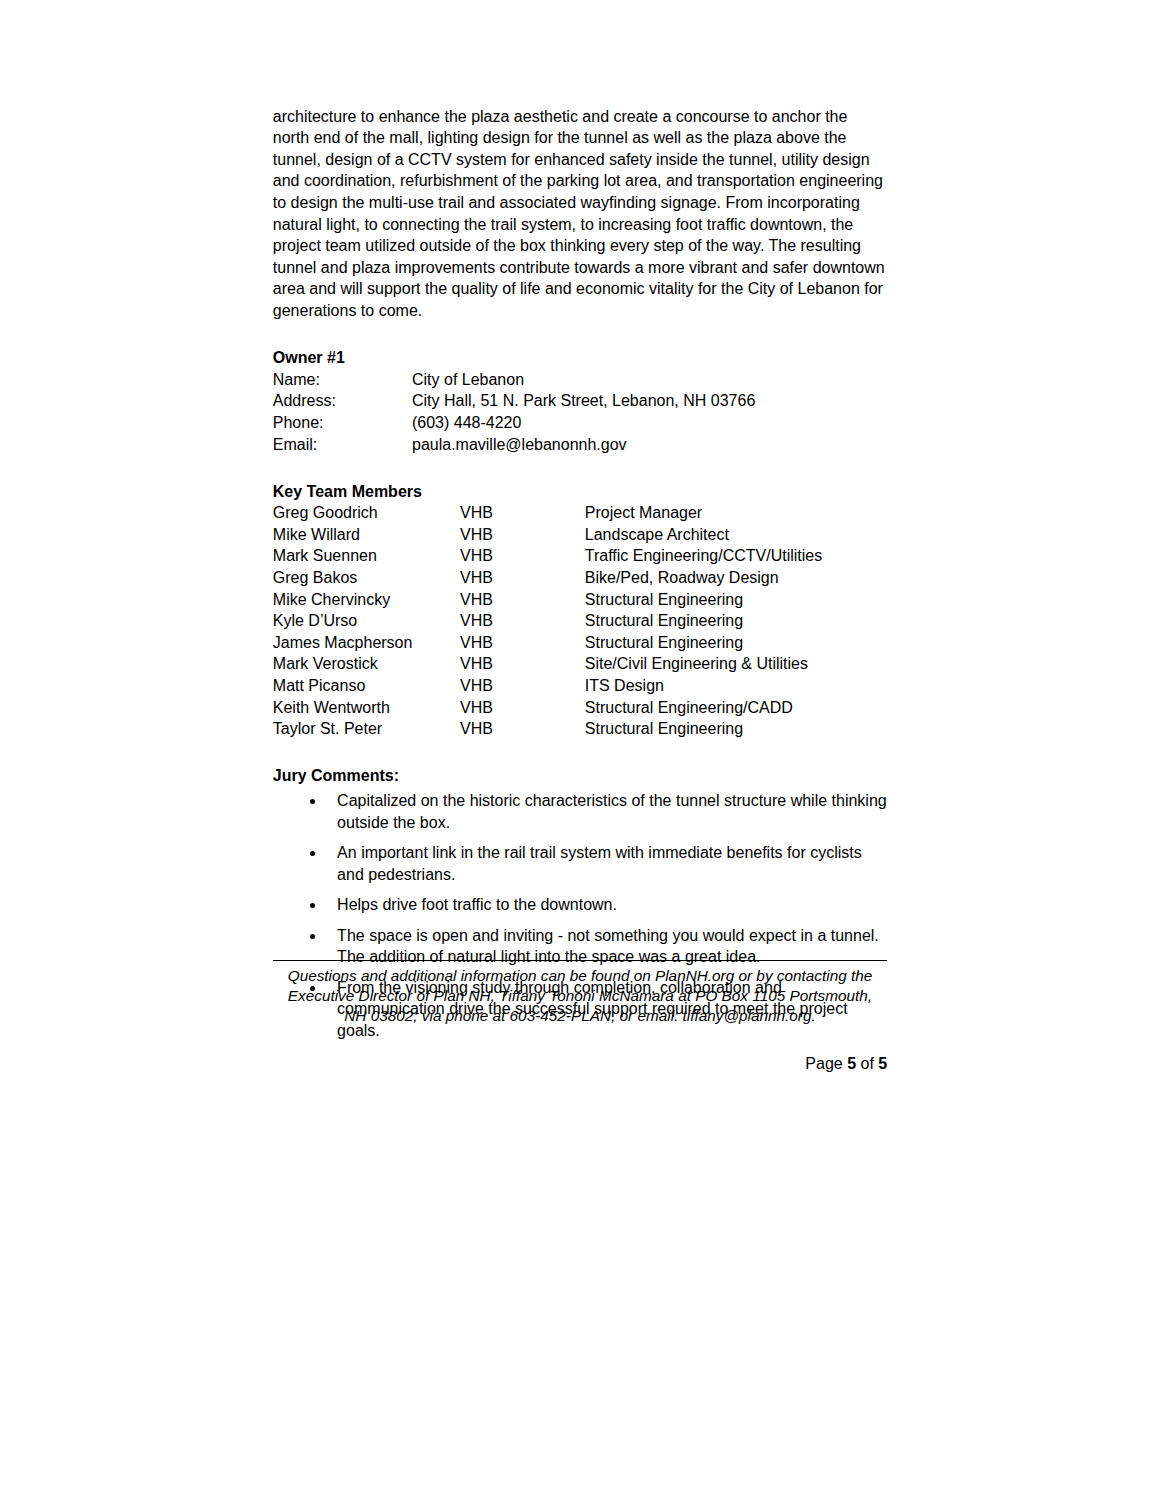architecture to enhance the plaza aesthetic and create a concourse to anchor the north end of the mall, lighting design for the tunnel as well as the plaza above the tunnel, design of a CCTV system for enhanced safety inside the tunnel, utility design and coordination, refurbishment of the parking lot area, and transportation engineering to design the multi-use trail and associated wayfinding signage. From incorporating natural light, to connecting the trail system, to increasing foot traffic downtown, the project team utilized outside of the box thinking every step of the way. The resulting tunnel and plaza improvements contribute towards a more vibrant and safer downtown area and will support the quality of life and economic vitality for the City of Lebanon for generations to come.
Owner #1
| Name: | City of Lebanon |
| Address: | City Hall, 51 N. Park Street, Lebanon, NH 03766 |
| Phone: | (603) 448-4220 |
| Email: | paula.maville@lebanonnh.gov |
Key Team Members
| Greg Goodrich | VHB | Project Manager |
| Mike Willard | VHB | Landscape Architect |
| Mark Suennen | VHB | Traffic Engineering/CCTV/Utilities |
| Greg Bakos | VHB | Bike/Ped, Roadway Design |
| Mike Chervincky | VHB | Structural Engineering |
| Kyle D’Urso | VHB | Structural Engineering |
| James Macpherson | VHB | Structural Engineering |
| Mark Verostick | VHB | Site/Civil Engineering & Utilities |
| Matt Picanso | VHB | ITS Design |
| Keith Wentworth | VHB | Structural Engineering/CADD |
| Taylor St. Peter | VHB | Structural Engineering |
Jury Comments:
Capitalized on the historic characteristics of the tunnel structure while thinking outside the box.
An important link in the rail trail system with immediate benefits for cyclists and pedestrians.
Helps drive foot traffic to the downtown.
The space is open and inviting - not something you would expect in a tunnel. The addition of natural light into the space was a great idea.
From the visioning study through completion, collaboration and communication drive the successful support required to meet the project goals.
Questions and additional information can be found on PlanNH.org or by contacting the
Executive Director of Plan NH, Tiffany Tononi McNamara at PO Box 1105 Portsmouth,
NH 03802; via phone at 603-452-PLAN, or email: tiffany@plannh.org.
Page 5 of 5